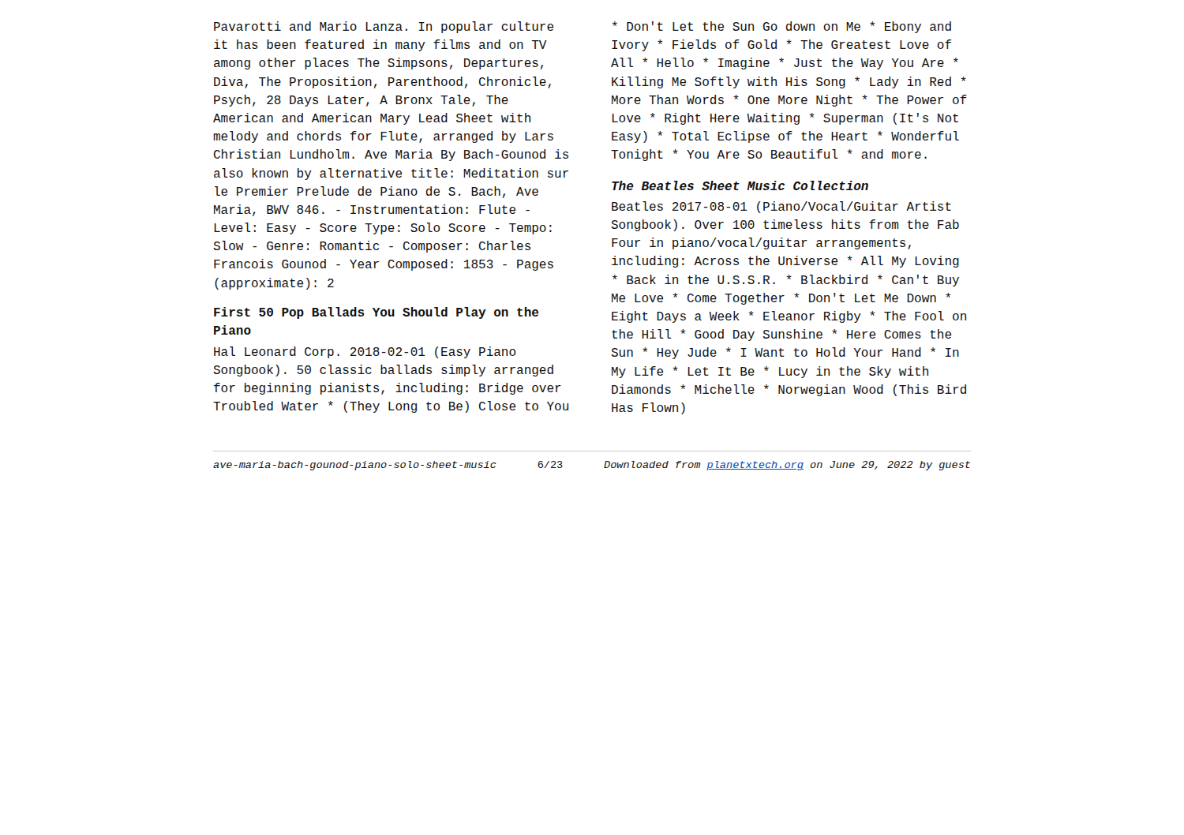Pavarotti and Mario Lanza. In popular culture it has been featured in many films and on TV among other places The Simpsons, Departures, Diva, The Proposition, Parenthood, Chronicle, Psych, 28 Days Later, A Bronx Tale, The American and American Mary Lead Sheet with melody and chords for Flute, arranged by Lars Christian Lundholm. Ave Maria By Bach-Gounod is also known by alternative title: Meditation sur le Premier Prelude de Piano de S. Bach, Ave Maria, BWV 846. - Instrumentation: Flute - Level: Easy - Score Type: Solo Score - Tempo: Slow - Genre: Romantic - Composer: Charles Francois Gounod - Year Composed: 1853 - Pages (approximate): 2
First 50 Pop Ballads You Should Play on the Piano
Hal Leonard Corp. 2018-02-01 (Easy Piano Songbook). 50 classic ballads simply arranged for beginning pianists, including: Bridge over Troubled Water * (They Long to Be) Close to You * Don't Let the Sun Go down on Me * Ebony and Ivory * Fields of Gold * The Greatest Love of All * Hello * Imagine * Just the Way You Are * Killing Me Softly with His Song * Lady in Red * More Than Words * One More Night * The Power of Love * Right Here Waiting * Superman (It's Not Easy) * Total Eclipse of the Heart * Wonderful Tonight * You Are So Beautiful * and more.
The Beatles Sheet Music Collection
Beatles 2017-08-01 (Piano/Vocal/Guitar Artist Songbook). Over 100 timeless hits from the Fab Four in piano/vocal/guitar arrangements, including: Across the Universe * All My Loving * Back in the U.S.S.R. * Blackbird * Can't Buy Me Love * Come Together * Don't Let Me Down * Eight Days a Week * Eleanor Rigby * The Fool on the Hill * Good Day Sunshine * Here Comes the Sun * Hey Jude * I Want to Hold Your Hand * In My Life * Let It Be * Lucy in the Sky with Diamonds * Michelle * Norwegian Wood (This Bird Has Flown)
ave-maria-bach-gounod-piano-solo-sheet-music 6/23 Downloaded from planetxtech.org on June 29, 2022 by guest